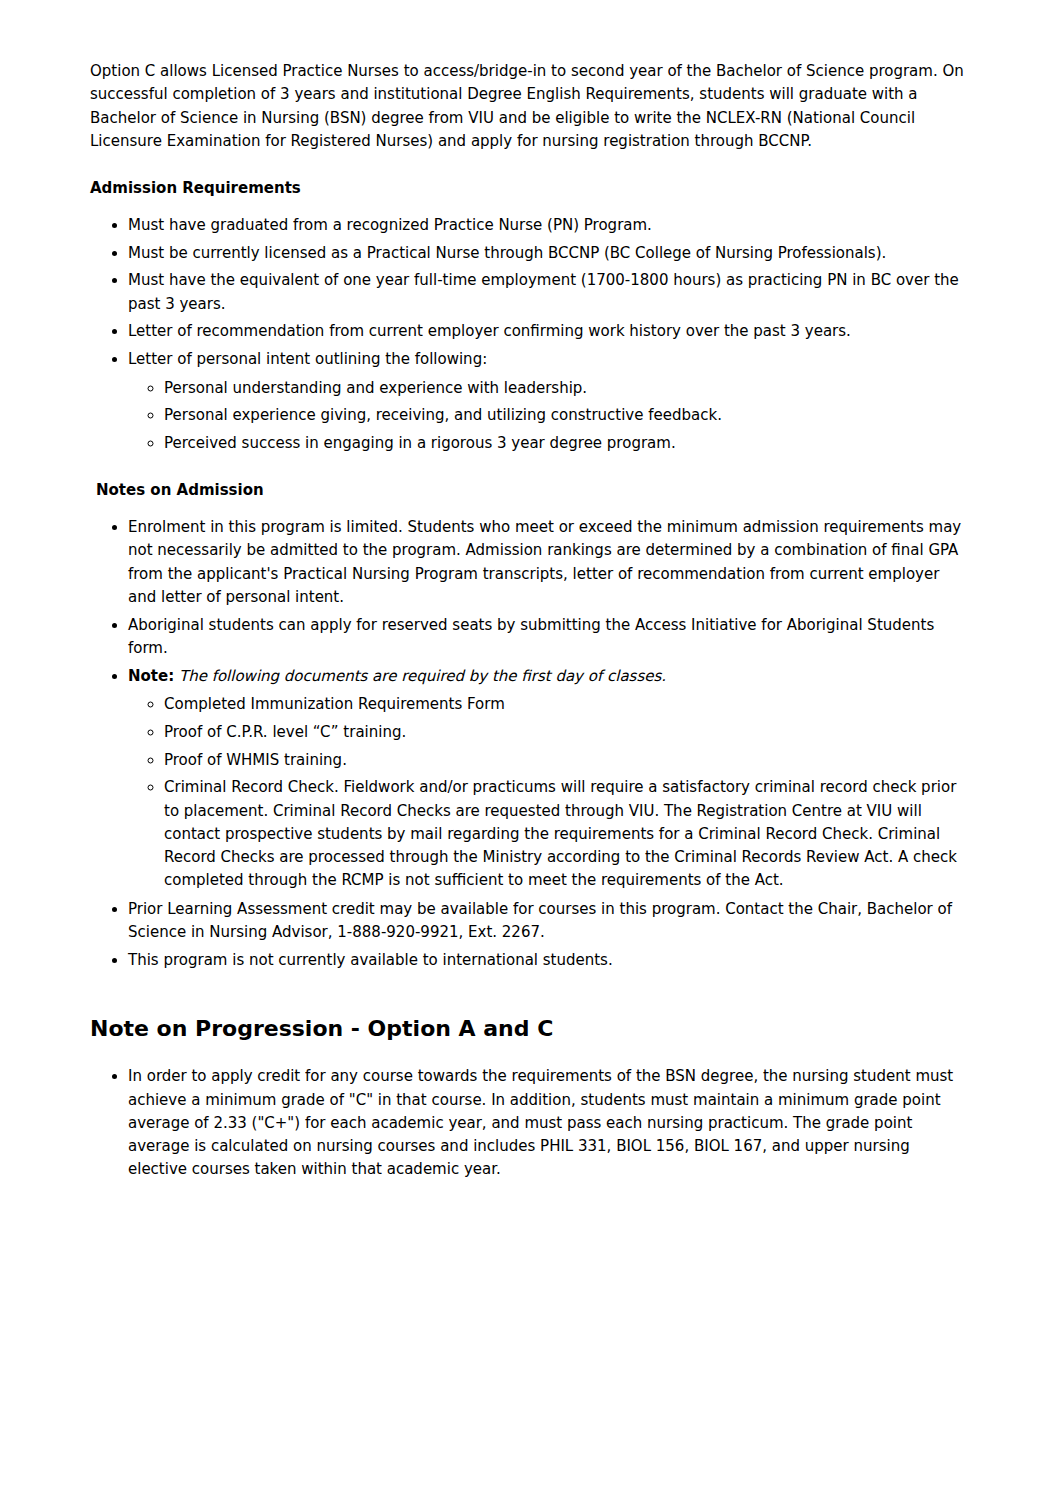Option C allows Licensed Practice Nurses to access/bridge-in to second year of the Bachelor of Science program. On successful completion of 3 years and institutional Degree English Requirements, students will graduate with a Bachelor of Science in Nursing (BSN) degree from VIU and be eligible to write the NCLEX-RN (National Council Licensure Examination for Registered Nurses) and apply for nursing registration through BCCNP.
Admission Requirements
Must have graduated from a recognized Practice Nurse (PN) Program.
Must be currently licensed as a Practical Nurse through BCCNP (BC College of Nursing Professionals).
Must have the equivalent of one year full-time employment (1700-1800 hours) as practicing PN in BC over the past 3 years.
Letter of recommendation from current employer confirming work history over the past 3 years.
Letter of personal intent outlining the following:
Personal understanding and experience with leadership.
Personal experience giving, receiving, and utilizing constructive feedback.
Perceived success in engaging in a rigorous 3 year degree program.
Notes on Admission
Enrolment in this program is limited. Students who meet or exceed the minimum admission requirements may not necessarily be admitted to the program. Admission rankings are determined by a combination of final GPA from the applicant's Practical Nursing Program transcripts, letter of recommendation from current employer and letter of personal intent.
Aboriginal students can apply for reserved seats by submitting the Access Initiative for Aboriginal Students form.
Note: The following documents are required by the first day of classes.
Completed Immunization Requirements Form
Proof of C.P.R. level “C” training.
Proof of WHMIS training.
Criminal Record Check. Fieldwork and/or practicums will require a satisfactory criminal record check prior to placement. Criminal Record Checks are requested through VIU. The Registration Centre at VIU will contact prospective students by mail regarding the requirements for a Criminal Record Check. Criminal Record Checks are processed through the Ministry according to the Criminal Records Review Act. A check completed through the RCMP is not sufficient to meet the requirements of the Act.
Prior Learning Assessment credit may be available for courses in this program. Contact the Chair, Bachelor of Science in Nursing Advisor, 1-888-920-9921, Ext. 2267.
This program is not currently available to international students.
Note on Progression - Option A and C
In order to apply credit for any course towards the requirements of the BSN degree, the nursing student must achieve a minimum grade of "C" in that course. In addition, students must maintain a minimum grade point average of 2.33 ("C+") for each academic year, and must pass each nursing practicum. The grade point average is calculated on nursing courses and includes PHIL 331, BIOL 156, BIOL 167, and upper nursing elective courses taken within that academic year.